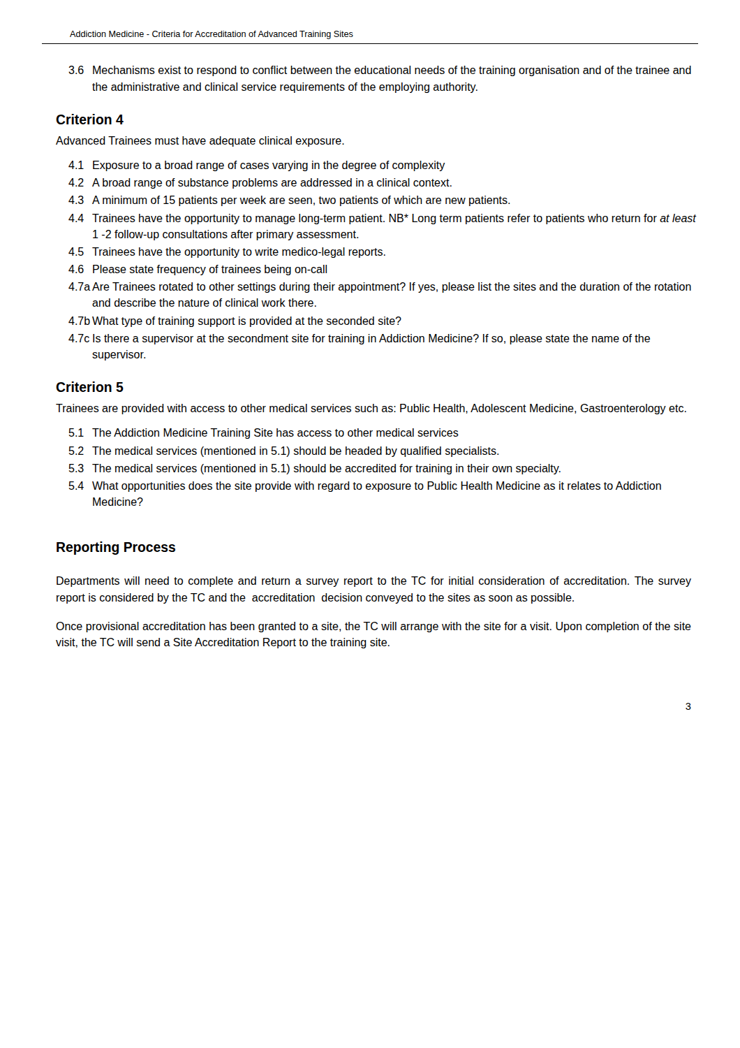Addiction Medicine - Criteria for Accreditation of Advanced Training Sites
3.6
Mechanisms exist to respond to conflict between the educational needs of the training organisation and of the trainee and the administrative and clinical service requirements of the employing authority.
Criterion 4
Advanced Trainees must have adequate clinical exposure.
4.1
Exposure to a broad range of cases varying in the degree of complexity
4.2
A broad range of substance problems are addressed in a clinical context.
4.3
A minimum of 15 patients per week are seen, two patients of which are new patients.
4.4
Trainees have the opportunity to manage long-term patient. NB* Long term patients refer to patients who return for at least 1 -2 follow-up consultations after primary assessment.
4.5
Trainees have the opportunity to write medico-legal reports.
4.6
Please state frequency of trainees being on-call
4.7a
Are Trainees rotated to other settings during their appointment? If yes, please list the sites and the duration of the rotation and describe the nature of clinical work there.
4.7b
What type of training support is provided at the seconded site?
4.7c
Is there a supervisor at the secondment site for training in Addiction Medicine? If so, please state the name of the supervisor.
Criterion 5
Trainees are provided with access to other medical services such as: Public Health, Adolescent Medicine, Gastroenterology etc.
5.1
The Addiction Medicine Training Site has access to other medical services
5.2
The medical services (mentioned in 5.1) should be headed by qualified specialists.
5.3
The medical services (mentioned in 5.1) should be accredited for training in their own specialty.
5.4
What opportunities does the site provide with regard to exposure to Public Health Medicine as it relates to Addiction Medicine?
Reporting Process
Departments will need to complete and return a survey report to the TC for initial consideration of accreditation. The survey report is considered by the TC and the accreditation decision conveyed to the sites as soon as possible.
Once provisional accreditation has been granted to a site, the TC will arrange with the site for a visit. Upon completion of the site visit, the TC will send a Site Accreditation Report to the training site.
3